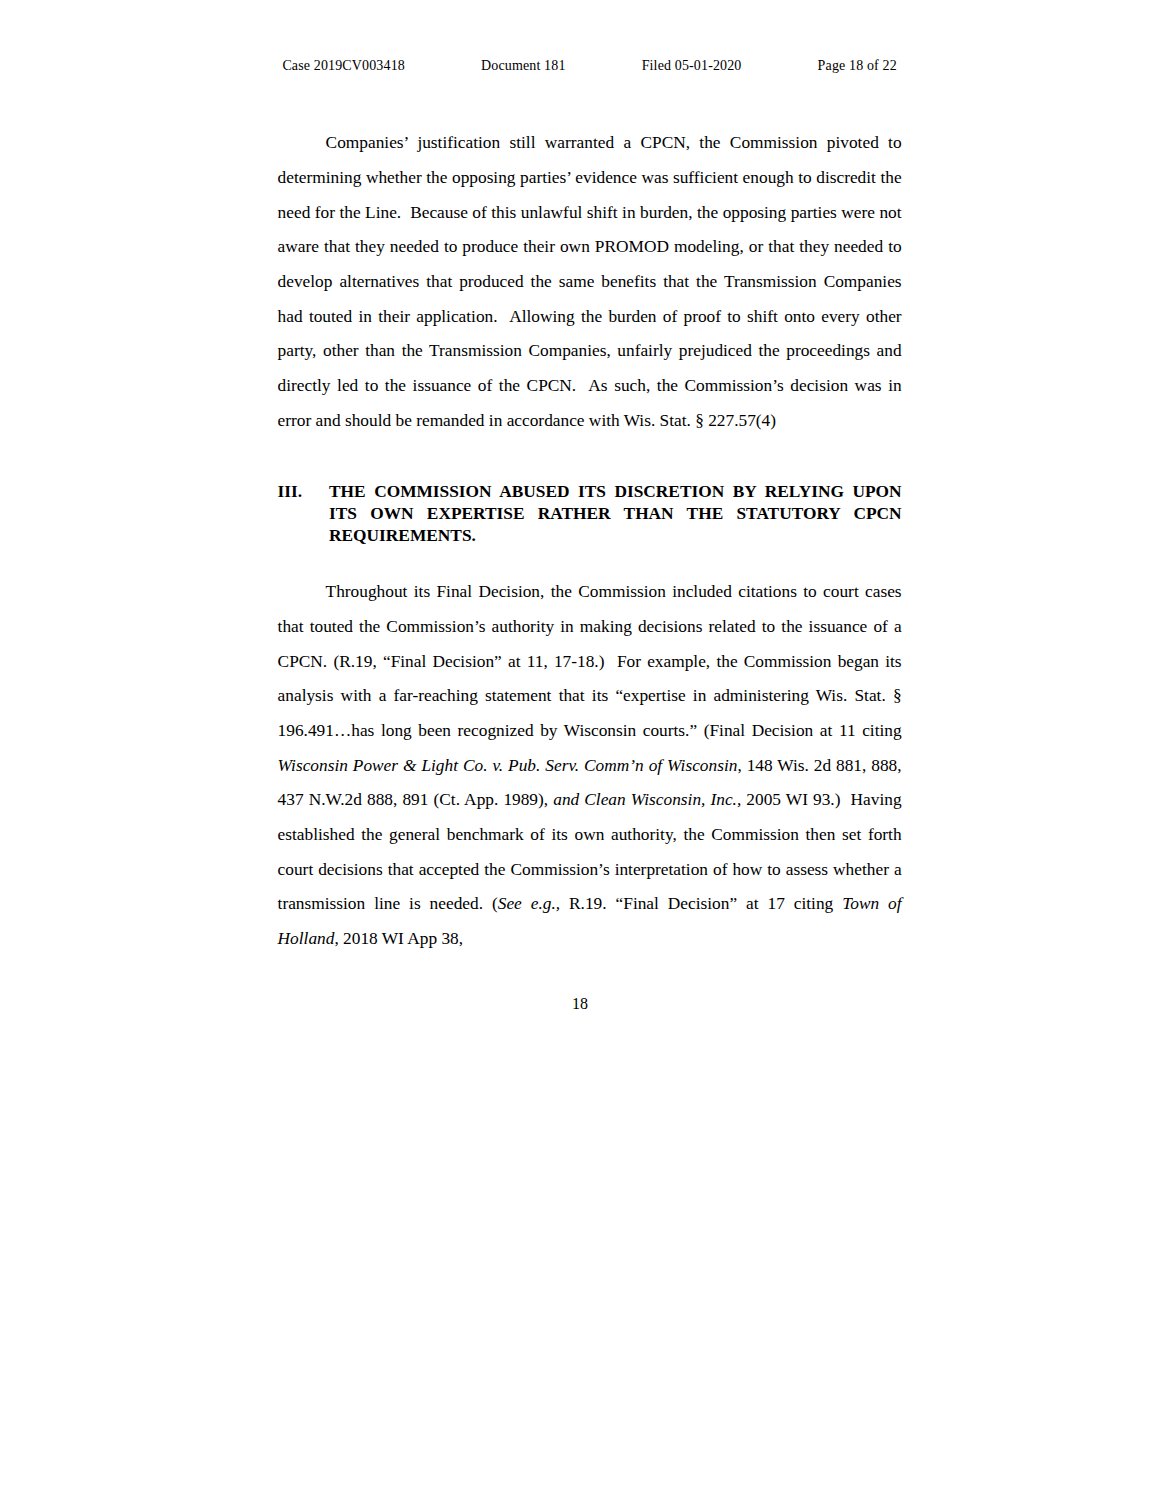Case 2019CV003418 Document 181 Filed 05-01-2020 Page 18 of 22
Companies’ justification still warranted a CPCN, the Commission pivoted to determining whether the opposing parties’ evidence was sufficient enough to discredit the need for the Line. Because of this unlawful shift in burden, the opposing parties were not aware that they needed to produce their own PROMOD modeling, or that they needed to develop alternatives that produced the same benefits that the Transmission Companies had touted in their application. Allowing the burden of proof to shift onto every other party, other than the Transmission Companies, unfairly prejudiced the proceedings and directly led to the issuance of the CPCN. As such, the Commission’s decision was in error and should be remanded in accordance with Wis. Stat. § 227.57(4)
III. The Commission abused its discretion by relying upon its own expertise rather than the statutory CPCN requirements.
Throughout its Final Decision, the Commission included citations to court cases that touted the Commission’s authority in making decisions related to the issuance of a CPCN. (R.19, “Final Decision” at 11, 17-18.) For example, the Commission began its analysis with a far-reaching statement that its “expertise in administering Wis. Stat. § 196.491…has long been recognized by Wisconsin courts.” (Final Decision at 11 citing Wisconsin Power & Light Co. v. Pub. Serv. Comm’n of Wisconsin, 148 Wis. 2d 881, 888, 437 N.W.2d 888, 891 (Ct. App. 1989), and Clean Wisconsin, Inc., 2005 WI 93.) Having established the general benchmark of its own authority, the Commission then set forth court decisions that accepted the Commission’s interpretation of how to assess whether a transmission line is needed. (See e.g., R.19. “Final Decision” at 17 citing Town of Holland, 2018 WI App 38,
18